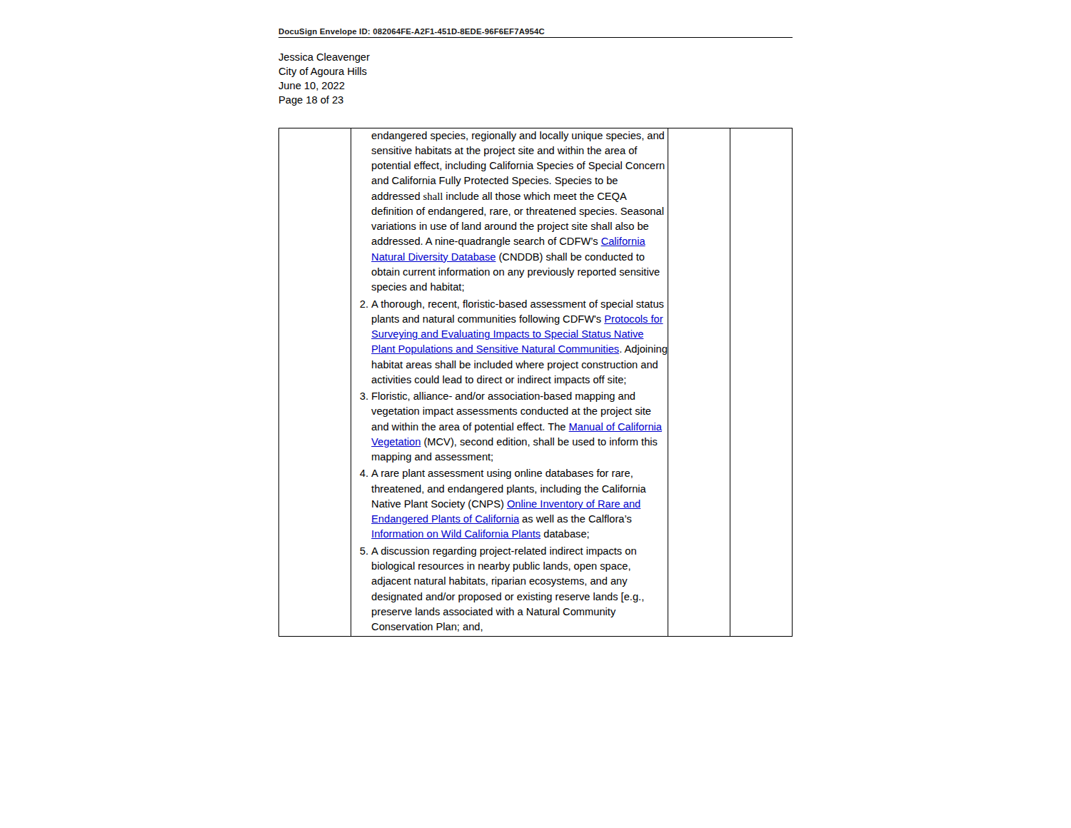DocuSign Envelope ID: 082064FE-A2F1-451D-8EDE-96F6EF7A954C
Jessica Cleavenger
City of Agoura Hills
June 10, 2022
Page 18 of 23
| | endangered species, regionally and locally unique species, and sensitive habitats at the project site and within the area of potential effect, including California Species of Special Concern and California Fully Protected Species. Species to be addressed shall include all those which meet the CEQA definition of endangered, rare, or threatened species. Seasonal variations in use of land around the project site shall also be addressed. A nine-quadrangle search of CDFW’s California Natural Diversity Database (CNDDB) shall be conducted to obtain current information on any previously reported sensitive species and habitat; A thorough, recent, floristic-based assessment of special status plants and natural communities following CDFW's Protocols for Surveying and Evaluating Impacts to Special Status Native Plant Populations and Sensitive Natural Communities . Adjoining habitat areas shall be included where project construction and activities could lead to direct or indirect impacts off site; Floristic, alliance- and/or association-based mapping and vegetation impact assessments conducted at the project site and within the area of potential effect. The Manual of California Vegetation (MCV), second edition, shall be used to inform this mapping and assessment; A rare plant assessment using online databases for rare, threatened, and endangered plants, including the California Native Plant Society (CNPS) Online Inventory of Rare and Endangered Plants of California as well as the Calflora’s Information on Wild California Plants database; A discussion regarding project-related indirect impacts on biological resources in nearby public lands, open space, adjacent natural habitats, riparian ecosystems, and any designated and/or proposed or existing reserve lands [e.g., preserve lands associated with a Natural Community Conservation Plan; and, | | |